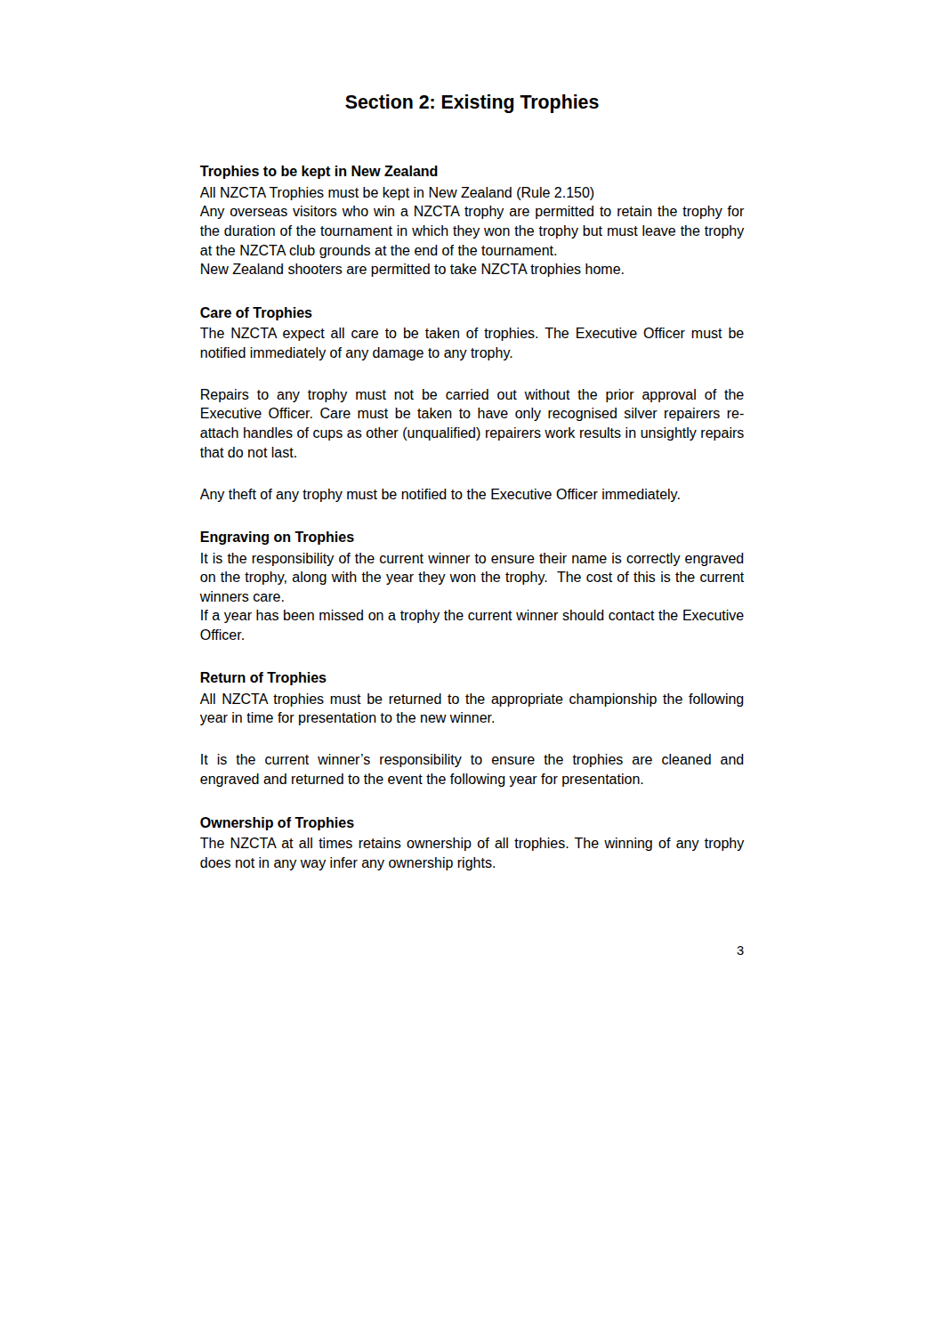Section 2: Existing Trophies
Trophies to be kept in New Zealand
All NZCTA Trophies must be kept in New Zealand (Rule 2.150)
Any overseas visitors who win a NZCTA trophy are permitted to retain the trophy for the duration of the tournament in which they won the trophy but must leave the trophy at the NZCTA club grounds at the end of the tournament.
New Zealand shooters are permitted to take NZCTA trophies home.
Care of Trophies
The NZCTA expect all care to be taken of trophies. The Executive Officer must be notified immediately of any damage to any trophy.
Repairs to any trophy must not be carried out without the prior approval of the Executive Officer. Care must be taken to have only recognised silver repairers re-attach handles of cups as other (unqualified) repairers work results in unsightly repairs that do not last.
Any theft of any trophy must be notified to the Executive Officer immediately.
Engraving on Trophies
It is the responsibility of the current winner to ensure their name is correctly engraved on the trophy, along with the year they won the trophy. The cost of this is the current winners care.
If a year has been missed on a trophy the current winner should contact the Executive Officer.
Return of Trophies
All NZCTA trophies must be returned to the appropriate championship the following year in time for presentation to the new winner.
It is the current winner’s responsibility to ensure the trophies are cleaned and engraved and returned to the event the following year for presentation.
Ownership of Trophies
The NZCTA at all times retains ownership of all trophies. The winning of any trophy does not in any way infer any ownership rights.
3